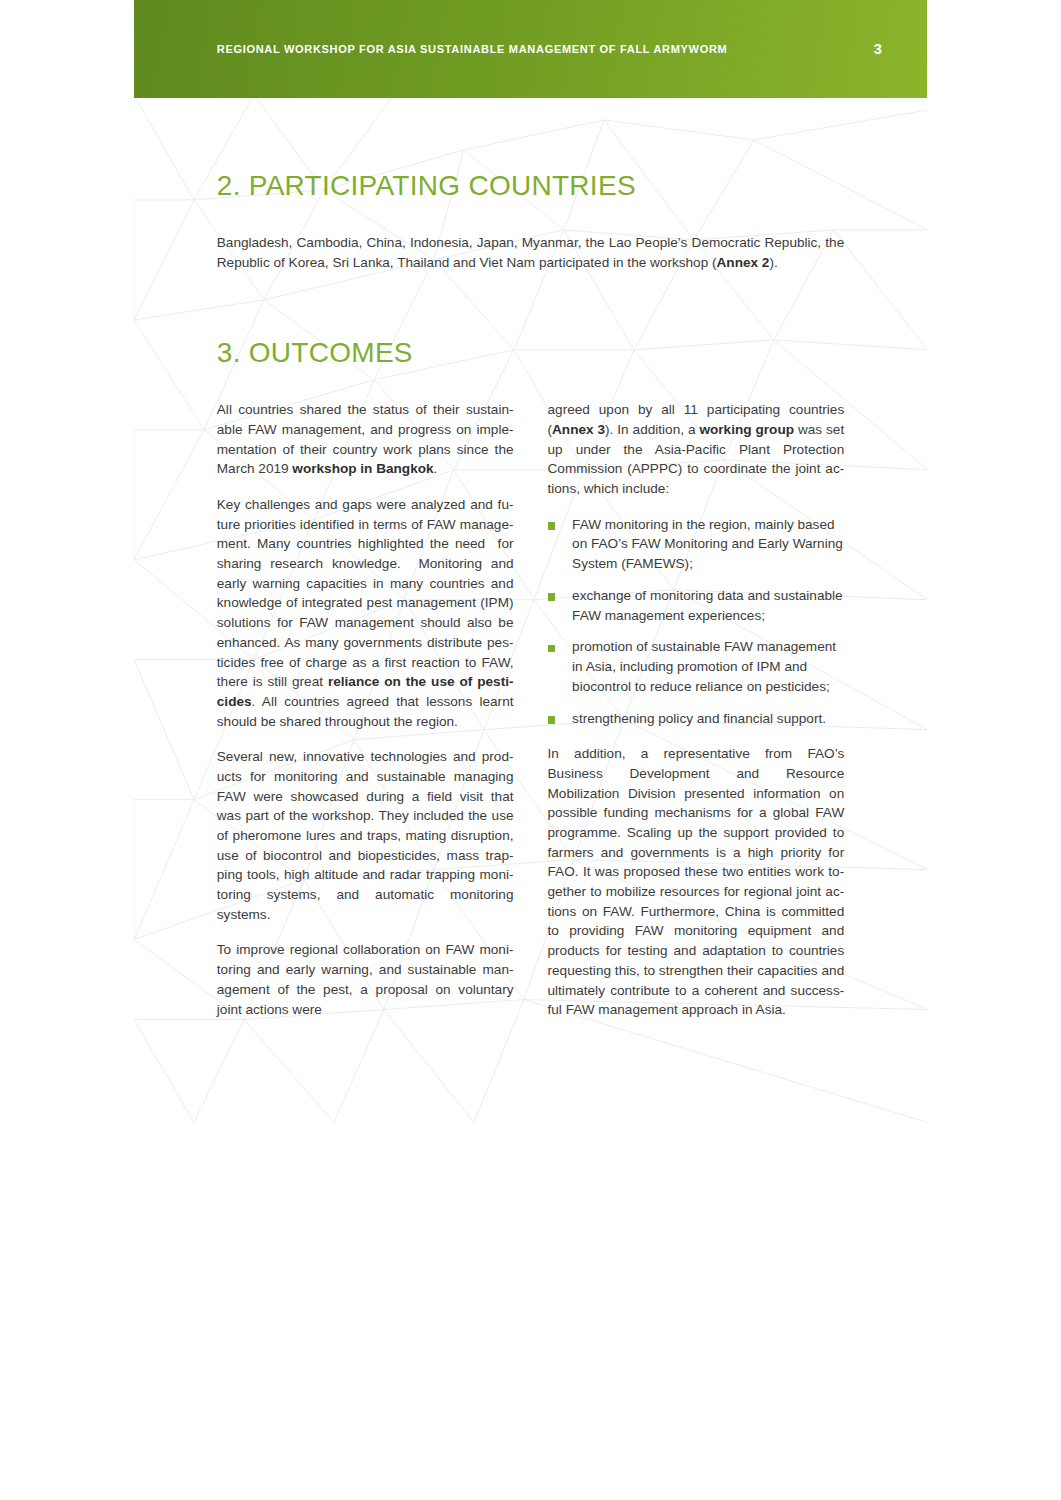Regional Workshop for Asia Sustainable Management of Fall Armyworm
3
2. PARTICIPATING COUNTRIES
Bangladesh, Cambodia, China, Indonesia, Japan, Myanmar, the Lao People’s Democratic Republic, the Republic of Korea, Sri Lanka, Thailand and Viet Nam participated in the workshop (Annex 2).
3. OUTCOMES
All countries shared the status of their sustainable FAW management, and progress on implementation of their country work plans since the March 2019 workshop in Bangkok.
Key challenges and gaps were analyzed and future priorities identified in terms of FAW management. Many countries highlighted the need for sharing research knowledge. Monitoring and early warning capacities in many countries and knowledge of integrated pest management (IPM) solutions for FAW management should also be enhanced. As many governments distribute pesticides free of charge as a first reaction to FAW, there is still great reliance on the use of pesticides. All countries agreed that lessons learnt should be shared throughout the region.
Several new, innovative technologies and products for monitoring and sustainable managing FAW were showcased during a field visit that was part of the workshop. They included the use of pheromone lures and traps, mating disruption, use of biocontrol and biopesticides, mass trapping tools, high altitude and radar trapping monitoring systems, and automatic monitoring systems.
To improve regional collaboration on FAW monitoring and early warning, and sustainable management of the pest, a proposal on voluntary joint actions were
agreed upon by all 11 participating countries (Annex 3). In addition, a working group was set up under the Asia-Pacific Plant Protection Commission (APPPC) to coordinate the joint actions, which include:
FAW monitoring in the region, mainly based on FAO’s FAW Monitoring and Early Warning System (FAMEWS);
exchange of monitoring data and sustainable FAW management experiences;
promotion of sustainable FAW management in Asia, including promotion of IPM and biocontrol to reduce reliance on pesticides;
strengthening policy and financial support.
In addition, a representative from FAO’s Business Development and Resource Mobilization Division presented information on possible funding mechanisms for a global FAW programme. Scaling up the support provided to farmers and governments is a high priority for FAO. It was proposed these two entities work together to mobilize resources for regional joint actions on FAW. Furthermore, China is committed to providing FAW monitoring equipment and products for testing and adaptation to countries requesting this, to strengthen their capacities and ultimately contribute to a coherent and successful FAW management approach in Asia.